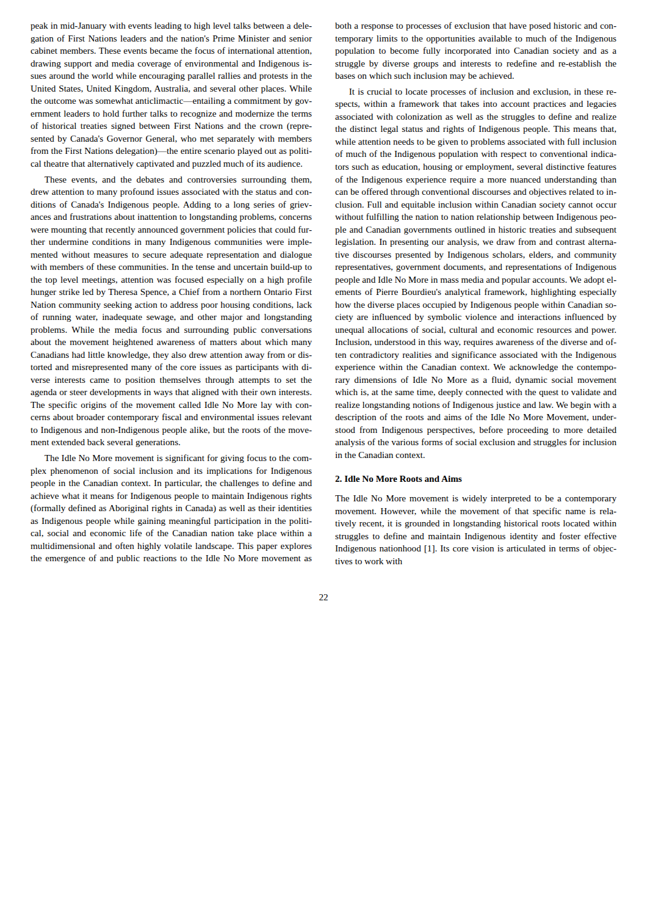peak in mid-January with events leading to high level talks between a delegation of First Nations leaders and the nation's Prime Minister and senior cabinet members. These events became the focus of international attention, drawing support and media coverage of environmental and Indigenous issues around the world while encouraging parallel rallies and protests in the United States, United Kingdom, Australia, and several other places. While the outcome was somewhat anticlimactic—entailing a commitment by government leaders to hold further talks to recognize and modernize the terms of historical treaties signed between First Nations and the crown (represented by Canada's Governor General, who met separately with members from the First Nations delegation)—the entire scenario played out as political theatre that alternatively captivated and puzzled much of its audience.
These events, and the debates and controversies surrounding them, drew attention to many profound issues associated with the status and conditions of Canada's Indigenous people. Adding to a long series of grievances and frustrations about inattention to longstanding problems, concerns were mounting that recently announced government policies that could further undermine conditions in many Indigenous communities were implemented without measures to secure adequate representation and dialogue with members of these communities. In the tense and uncertain build-up to the top level meetings, attention was focused especially on a high profile hunger strike led by Theresa Spence, a Chief from a northern Ontario First Nation community seeking action to address poor housing conditions, lack of running water, inadequate sewage, and other major and longstanding problems. While the media focus and surrounding public conversations about the movement heightened awareness of matters about which many Canadians had little knowledge, they also drew attention away from or distorted and misrepresented many of the core issues as participants with diverse interests came to position themselves through attempts to set the agenda or steer developments in ways that aligned with their own interests. The specific origins of the movement called Idle No More lay with concerns about broader contemporary fiscal and environmental issues relevant to Indigenous and non-Indigenous people alike, but the roots of the movement extended back several generations.
The Idle No More movement is significant for giving focus to the complex phenomenon of social inclusion and its implications for Indigenous people in the Canadian context. In particular, the challenges to define and achieve what it means for Indigenous people to maintain Indigenous rights (formally defined as Aboriginal rights in Canada) as well as their identities as Indigenous people while gaining meaningful participation in the political, social and economic life of the Canadian nation take place within a multidimensional and often highly volatile landscape. This paper explores the emergence of and public reactions to the Idle No More movement as both a response to processes of exclusion that have posed historic and contemporary limits to the opportunities available to much of the Indigenous population to become fully incorporated into Canadian society and as a struggle by diverse groups and interests to redefine and re-establish the bases on which such inclusion may be achieved.
It is crucial to locate processes of inclusion and exclusion, in these respects, within a framework that takes into account practices and legacies associated with colonization as well as the struggles to define and realize the distinct legal status and rights of Indigenous people. This means that, while attention needs to be given to problems associated with full inclusion of much of the Indigenous population with respect to conventional indicators such as education, housing or employment, several distinctive features of the Indigenous experience require a more nuanced understanding than can be offered through conventional discourses and objectives related to inclusion. Full and equitable inclusion within Canadian society cannot occur without fulfilling the nation to nation relationship between Indigenous people and Canadian governments outlined in historic treaties and subsequent legislation. In presenting our analysis, we draw from and contrast alternative discourses presented by Indigenous scholars, elders, and community representatives, government documents, and representations of Indigenous people and Idle No More in mass media and popular accounts. We adopt elements of Pierre Bourdieu's analytical framework, highlighting especially how the diverse places occupied by Indigenous people within Canadian society are influenced by symbolic violence and interactions influenced by unequal allocations of social, cultural and economic resources and power. Inclusion, understood in this way, requires awareness of the diverse and often contradictory realities and significance associated with the Indigenous experience within the Canadian context. We acknowledge the contemporary dimensions of Idle No More as a fluid, dynamic social movement which is, at the same time, deeply connected with the quest to validate and realize longstanding notions of Indigenous justice and law. We begin with a description of the roots and aims of the Idle No More Movement, understood from Indigenous perspectives, before proceeding to more detailed analysis of the various forms of social exclusion and struggles for inclusion in the Canadian context.
2. Idle No More Roots and Aims
The Idle No More movement is widely interpreted to be a contemporary movement. However, while the movement of that specific name is relatively recent, it is grounded in longstanding historical roots located within struggles to define and maintain Indigenous identity and foster effective Indigenous nationhood [1]. Its core vision is articulated in terms of objectives to work with
22